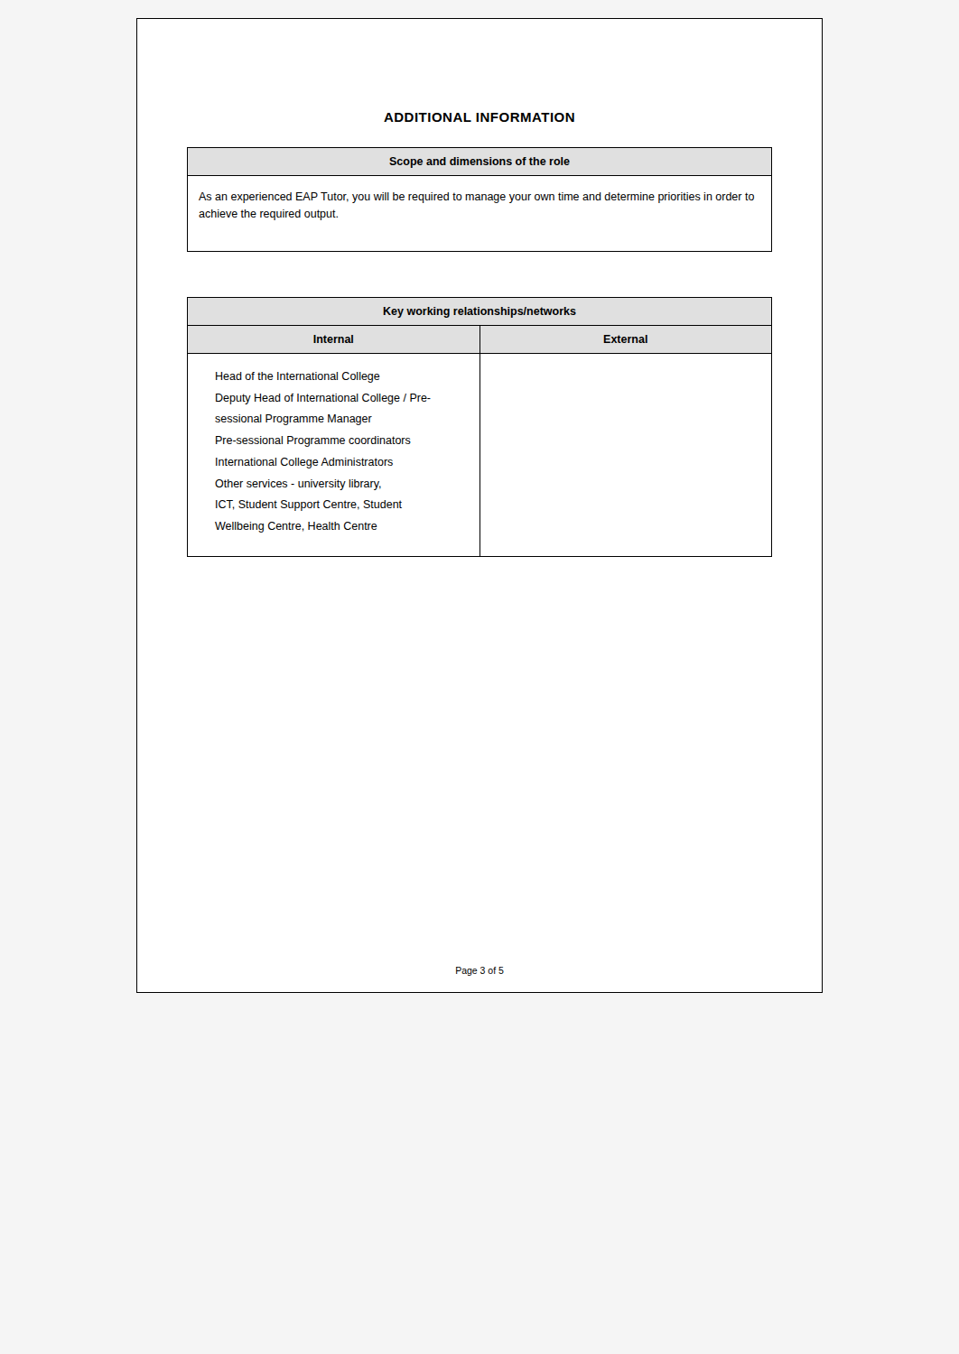ADDITIONAL INFORMATION
| Scope and dimensions of the role |
| --- |
| As an experienced EAP Tutor, you will be required to manage your own time and determine priorities in order to achieve the required output. |
| Key working relationships/networks |
| --- |
| Internal | External |
| Head of the International College Deputy Head of International College / Pre-sessional Programme Manager Pre-sessional Programme coordinators International College Administrators Other services - university library, ICT, Student Support Centre, Student Wellbeing Centre, Health Centre | |
Page 3 of 5